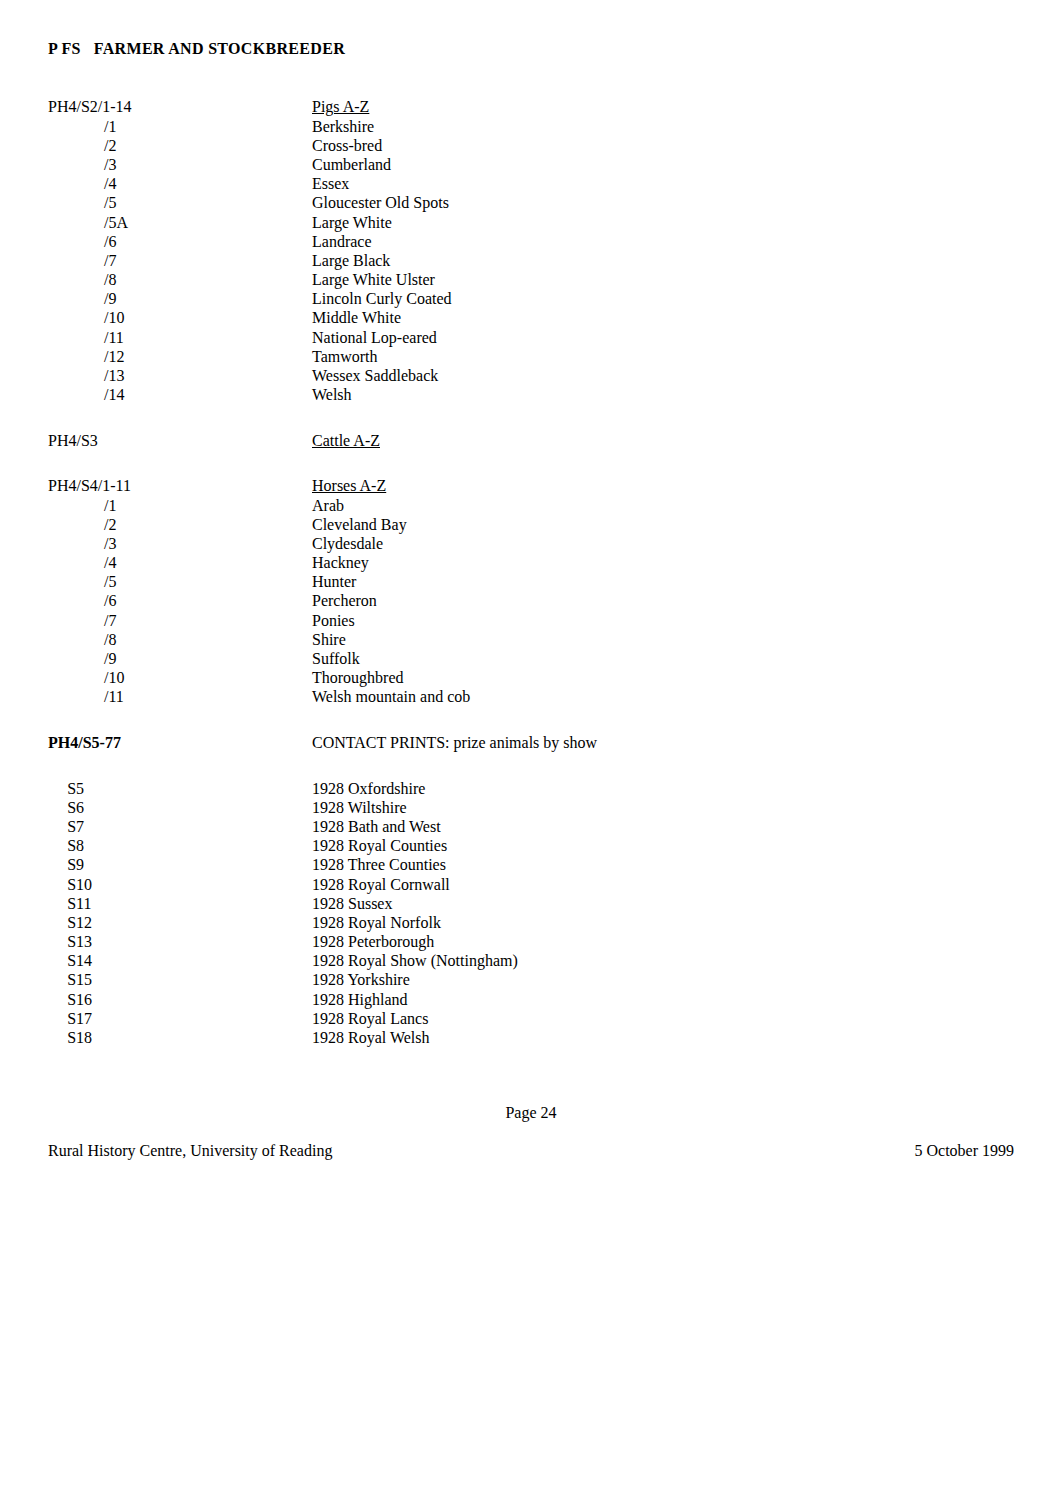P FS FARMER AND STOCKBREEDER
| PH4/S2/1-14 | Pigs A-Z |
| /1 | Berkshire |
| /2 | Cross-bred |
| /3 | Cumberland |
| /4 | Essex |
| /5 | Gloucester Old Spots |
| /5A | Large White |
| /6 | Landrace |
| /7 | Large Black |
| /8 | Large White Ulster |
| /9 | Lincoln Curly Coated |
| /10 | Middle White |
| /11 | National Lop-eared |
| /12 | Tamworth |
| /13 | Wessex Saddleback |
| /14 | Welsh |
| PH4/S3 | Cattle A-Z |
| PH4/S4/1-11 | Horses A-Z |
| /1 | Arab |
| /2 | Cleveland Bay |
| /3 | Clydesdale |
| /4 | Hackney |
| /5 | Hunter |
| /6 | Percheron |
| /7 | Ponies |
| /8 | Shire |
| /9 | Suffolk |
| /10 | Thoroughbred |
| /11 | Welsh mountain and cob |
| PH4/S5-77 | CONTACT PRINTS: prize animals by show |
| S5 | 1928 Oxfordshire |
| S6 | 1928 Wiltshire |
| S7 | 1928 Bath and West |
| S8 | 1928 Royal Counties |
| S9 | 1928 Three Counties |
| S10 | 1928 Royal Cornwall |
| S11 | 1928 Sussex |
| S12 | 1928 Royal Norfolk |
| S13 | 1928 Peterborough |
| S14 | 1928 Royal Show (Nottingham) |
| S15 | 1928 Yorkshire |
| S16 | 1928 Highland |
| S17 | 1928 Royal Lancs |
| S18 | 1928 Royal Welsh |
Page 24
Rural History Centre, University of Reading 5 October 1999